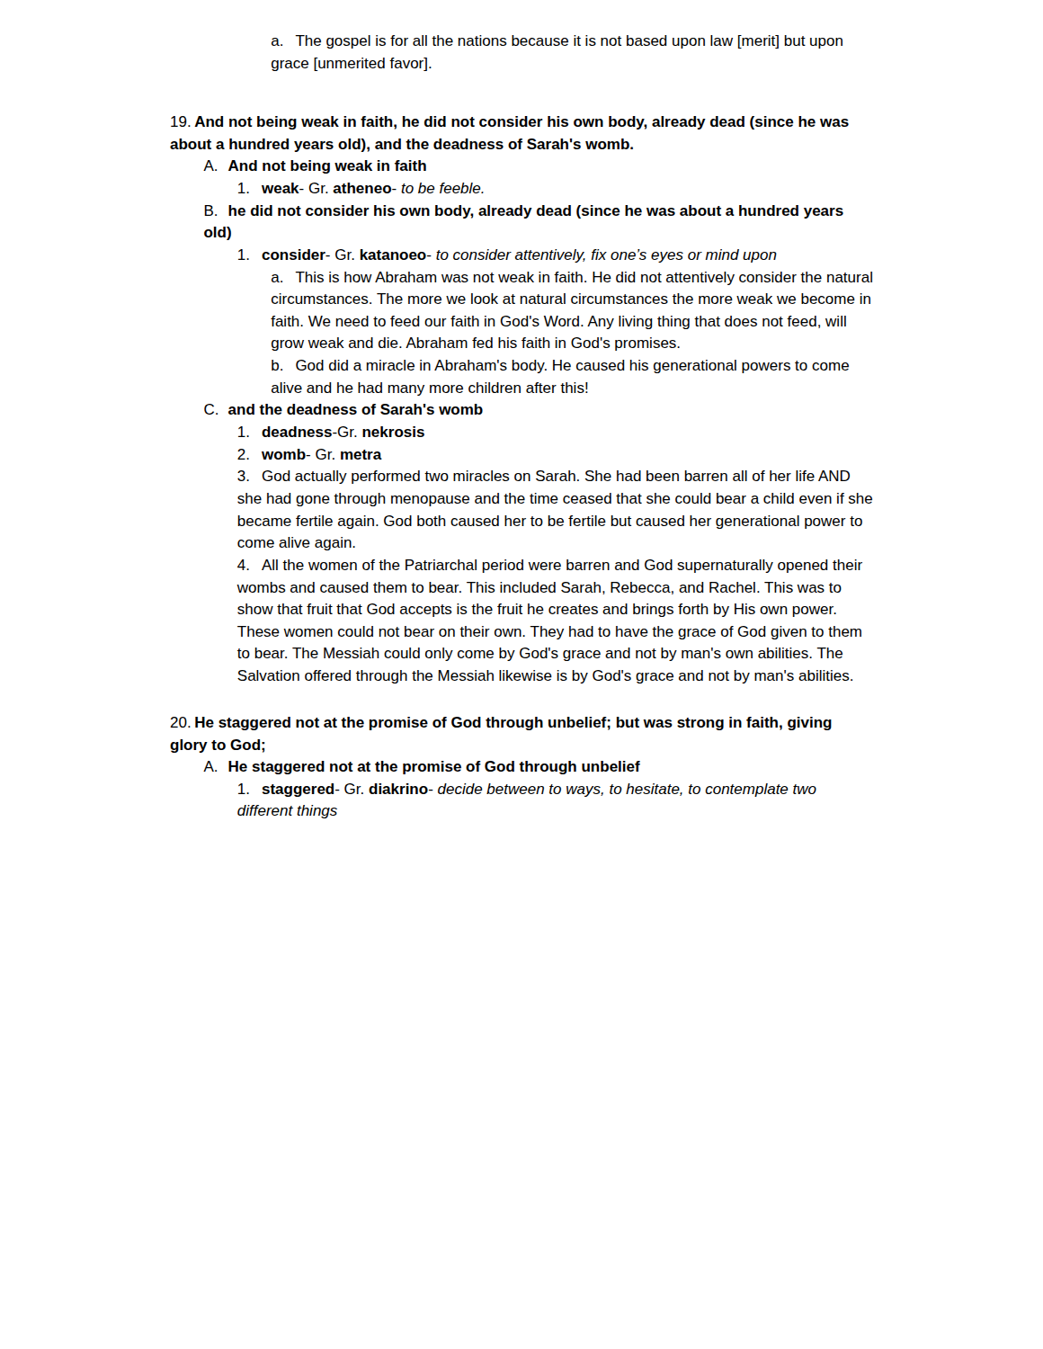a. The gospel is for all the nations because it is not based upon law [merit] but upon grace [unmerited favor].
19. And not being weak in faith, he did not consider his own body, already dead (since he was about a hundred years old), and the deadness of Sarah's womb.
A. And not being weak in faith
1. weak- Gr. atheneo- to be feeble.
B. he did not consider his own body, already dead (since he was about a hundred years old)
1. consider- Gr. katanoeo- to consider attentively, fix one’s eyes or mind upon
a. This is how Abraham was not weak in faith. He did not attentively consider the natural circumstances. The more we look at natural circumstances the more weak we become in faith. We need to feed our faith in God's Word. Any living thing that does not feed, will grow weak and die. Abraham fed his faith in God's promises.
b. God did a miracle in Abraham's body. He caused his generational powers to come alive and he had many more children after this!
C. and the deadness of Sarah's womb
1. deadness-Gr. nekrosis
2. womb- Gr. metra
3. God actually performed two miracles on Sarah. She had been barren all of her life AND she had gone through menopause and the time ceased that she could bear a child even if she became fertile again. God both caused her to be fertile but caused her generational power to come alive again.
4. All the women of the Patriarchal period were barren and God supernaturally opened their wombs and caused them to bear. This included Sarah, Rebecca, and Rachel. This was to show that fruit that God accepts is the fruit he creates and brings forth by His own power. These women could not bear on their own. They had to have the grace of God given to them to bear. The Messiah could only come by God's grace and not by man's own abilities. The Salvation offered through the Messiah likewise is by God's grace and not by man's abilities.
20. He staggered not at the promise of God through unbelief; but was strong in faith, giving glory to God;
A. He staggered not at the promise of God through unbelief
1. staggered- Gr. diakrino- decide between to ways, to hesitate, to contemplate two different things